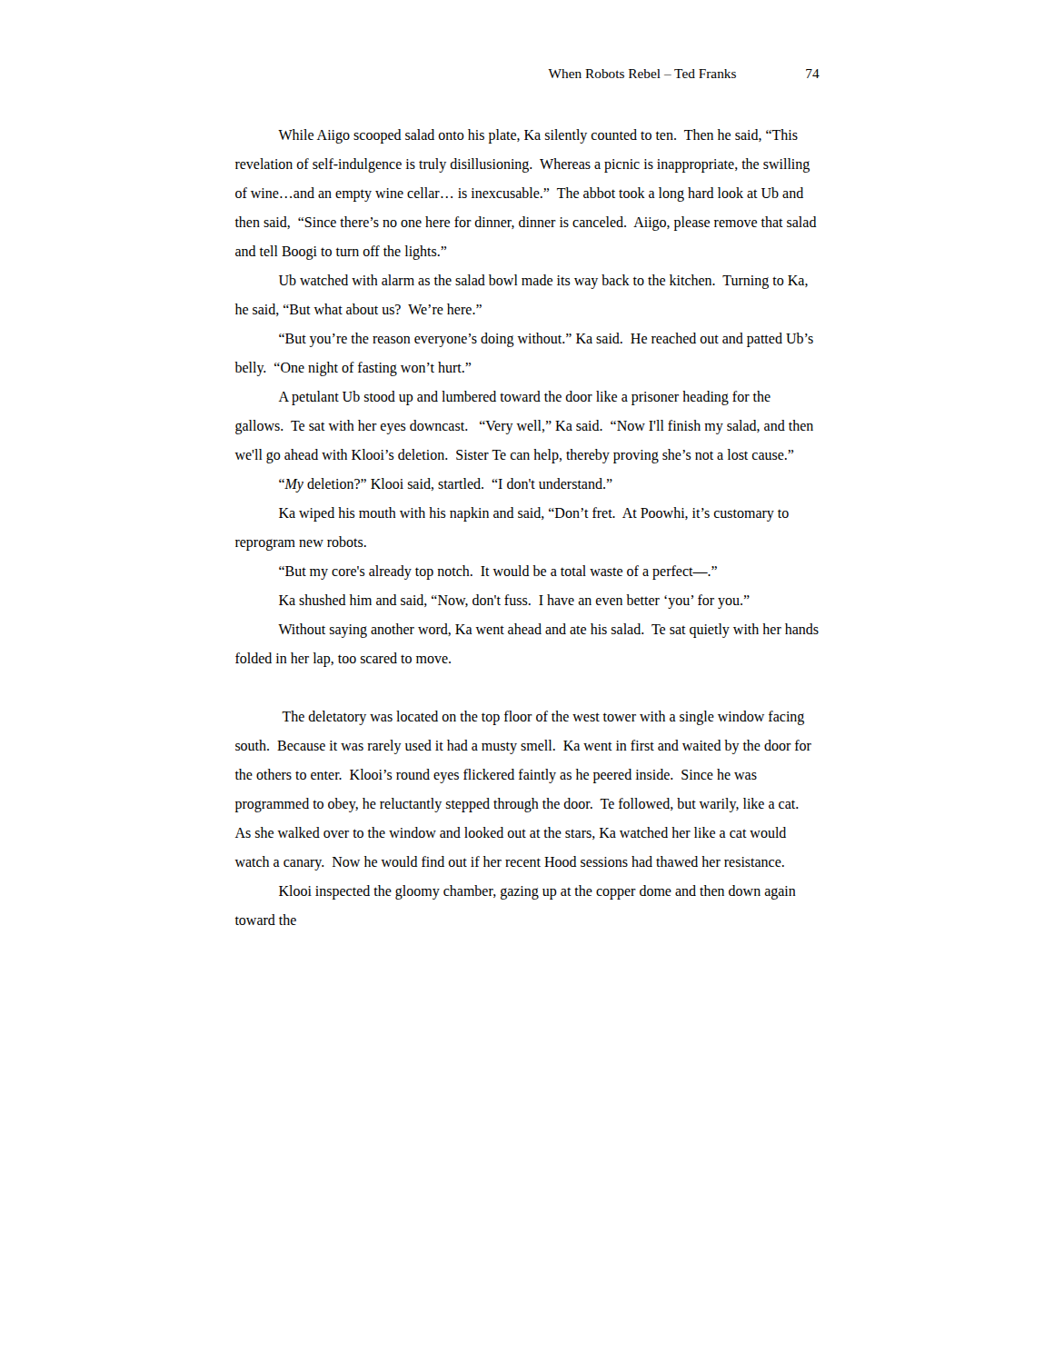When Robots Rebel – Ted Franks 74
While Aiigo scooped salad onto his plate, Ka silently counted to ten. Then he said, “This revelation of self-indulgence is truly disillusioning. Whereas a picnic is inappropriate, the swilling of wine…and an empty wine cellar… is inexcusable.” The abbot took a long hard look at Ub and then said, “Since there’s no one here for dinner, dinner is canceled. Aiigo, please remove that salad and tell Boogi to turn off the lights.”
Ub watched with alarm as the salad bowl made its way back to the kitchen. Turning to Ka, he said, “But what about us? We’re here.”
“But you’re the reason everyone’s doing without.” Ka said. He reached out and patted Ub’s belly. “One night of fasting won’t hurt.”
A petulant Ub stood up and lumbered toward the door like a prisoner heading for the gallows. Te sat with her eyes downcast. “Very well,” Ka said. “Now I'll finish my salad, and then we'll go ahead with Klooi’s deletion. Sister Te can help, thereby proving she’s not a lost cause.”
“My deletion?” Klooi said, startled. “I don't understand.”
Ka wiped his mouth with his napkin and said, “Don’t fret. At Poowhi, it’s customary to reprogram new robots.
“But my core's already top notch. It would be a total waste of a perfect—.”
Ka shushed him and said, “Now, don't fuss. I have an even better ‘you’ for you.”
Without saying another word, Ka went ahead and ate his salad. Te sat quietly with her hands folded in her lap, too scared to move.
The deletatory was located on the top floor of the west tower with a single window facing south. Because it was rarely used it had a musty smell. Ka went in first and waited by the door for the others to enter. Klooi’s round eyes flickered faintly as he peered inside. Since he was programmed to obey, he reluctantly stepped through the door. Te followed, but warily, like a cat. As she walked over to the window and looked out at the stars, Ka watched her like a cat would watch a canary. Now he would find out if her recent Hood sessions had thawed her resistance.
Klooi inspected the gloomy chamber, gazing up at the copper dome and then down again toward the